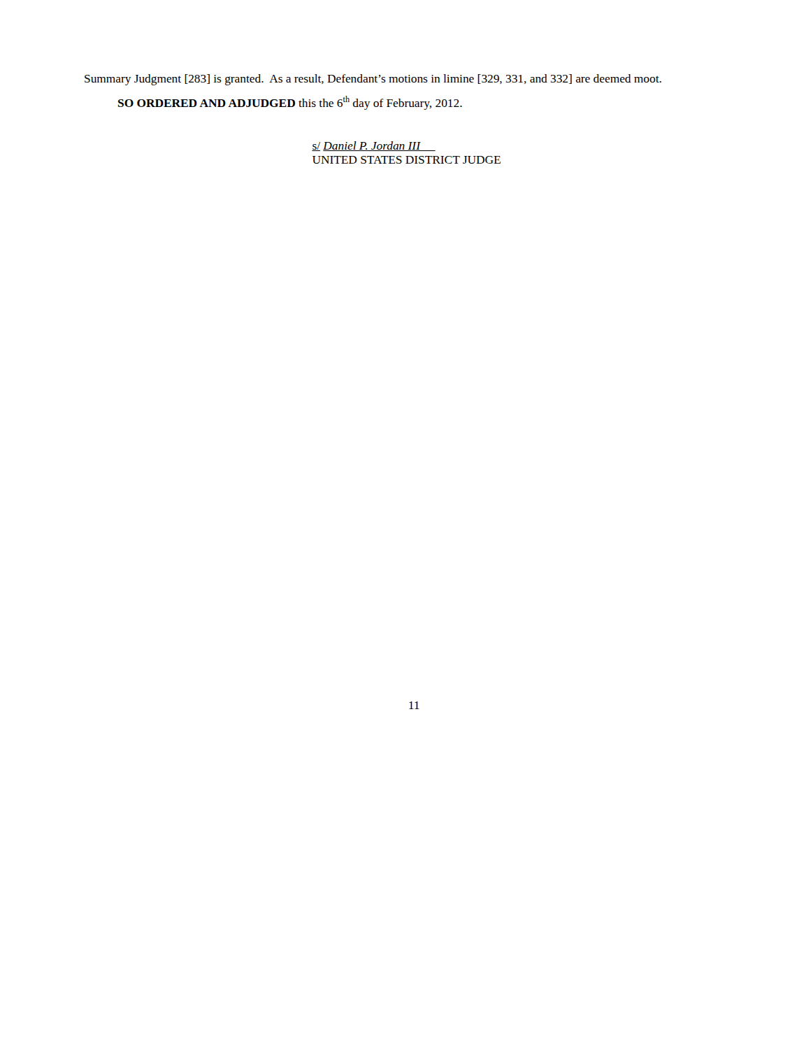Summary Judgment [283] is granted. As a result, Defendant’s motions in limine [329, 331, and 332] are deemed moot.
SO ORDERED AND ADJUDGED this the 6th day of February, 2012.
s/ Daniel P. Jordan III
UNITED STATES DISTRICT JUDGE
11